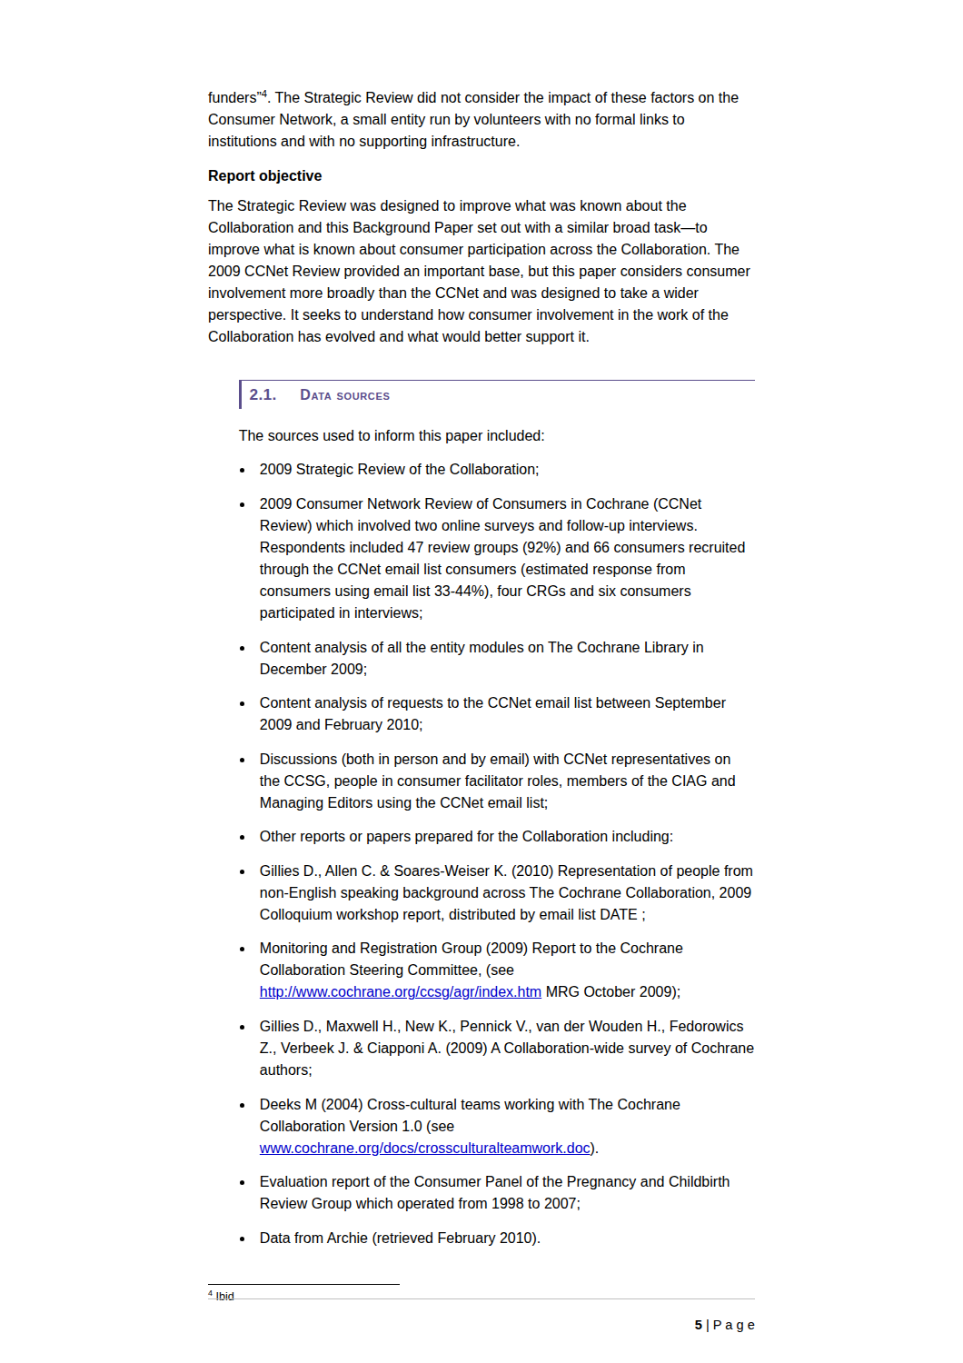funders”4. The Strategic Review did not consider the impact of these factors on the Consumer Network, a small entity run by volunteers with no formal links to institutions and with no supporting infrastructure.
Report objective
The Strategic Review was designed to improve what was known about the Collaboration and this Background Paper set out with a similar broad task—to improve what is known about consumer participation across the Collaboration. The 2009 CCNet Review provided an important base, but this paper considers consumer involvement more broadly than the CCNet and was designed to take a wider perspective. It seeks to understand how consumer involvement in the work of the Collaboration has evolved and what would better support it.
2.1. Data sources
The sources used to inform this paper included:
2009 Strategic Review of the Collaboration;
2009 Consumer Network Review of Consumers in Cochrane (CCNet Review) which involved two online surveys and follow-up interviews. Respondents included 47 review groups (92%) and 66 consumers recruited through the CCNet email list consumers (estimated response from consumers using email list 33-44%), four CRGs and six consumers participated in interviews;
Content analysis of all the entity modules on The Cochrane Library in December 2009;
Content analysis of requests to the CCNet email list between September 2009 and February 2010;
Discussions (both in person and by email) with CCNet representatives on the CCSG, people in consumer facilitator roles, members of the CIAG and Managing Editors using the CCNet email list;
Other reports or papers prepared for the Collaboration including:
Gillies D., Allen C. & Soares-Weiser K. (2010) Representation of people from non-English speaking background across The Cochrane Collaboration, 2009 Colloquium workshop report, distributed by email list DATE ;
Monitoring and Registration Group (2009) Report to the Cochrane Collaboration Steering Committee, (see http://www.cochrane.org/ccsg/agr/index.htm MRG October 2009);
Gillies D., Maxwell H., New K., Pennick V., van der Wouden H., Fedorowics Z., Verbeek J. & Ciapponi A. (2009) A Collaboration-wide survey of Cochrane authors;
Deeks M (2004) Cross-cultural teams working with The Cochrane Collaboration Version 1.0 (see www.cochrane.org/docs/crossculturalteamwork.doc).
Evaluation report of the Consumer Panel of the Pregnancy and Childbirth Review Group which operated from 1998 to 2007;
Data from Archie (retrieved February 2010).
4 Ibid
5 | P a g e